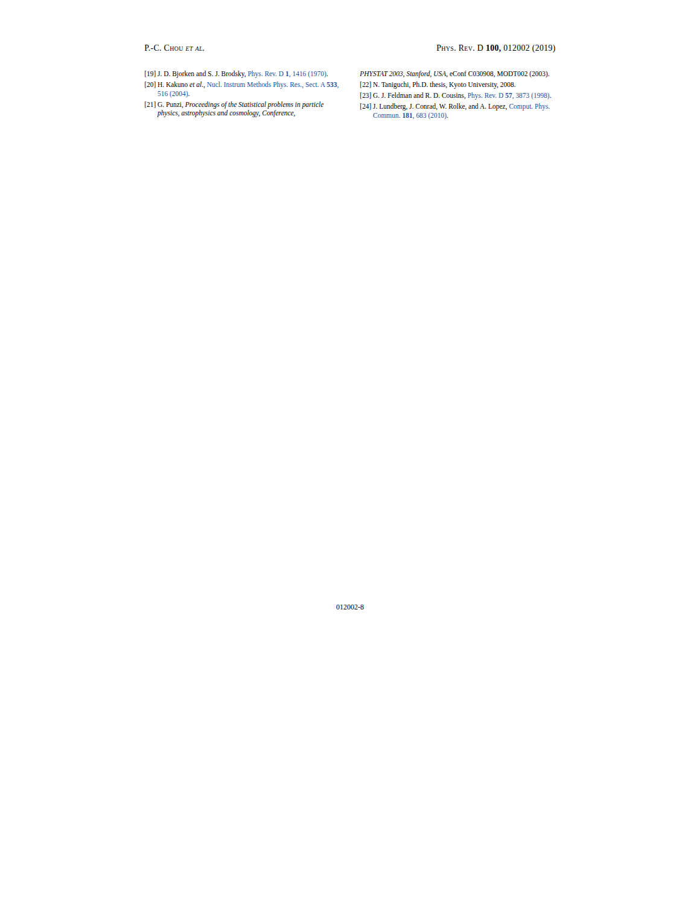P.-C. Chou et al.
Phys. Rev. D 100, 012002 (2019)
[19] J. D. Bjorken and S. J. Brodsky, Phys. Rev. D 1, 1416 (1970).
[20] H. Kakuno et al., Nucl. Instrum Methods Phys. Res., Sect. A 533, 516 (2004).
[21] G. Punzi, Proceedings of the Statistical problems in particle physics, astrophysics and cosmology, Conference,
PHYSTAT 2003, Stanford, USA, eConf C030908, MODT002 (2003).
[22] N. Taniguchi, Ph.D. thesis, Kyoto University, 2008.
[23] G. J. Feldman and R. D. Cousins, Phys. Rev. D 57, 3873 (1998).
[24] J. Lundberg, J. Conrad, W. Rolke, and A. Lopez, Comput. Phys. Commun. 181, 683 (2010).
012002-8